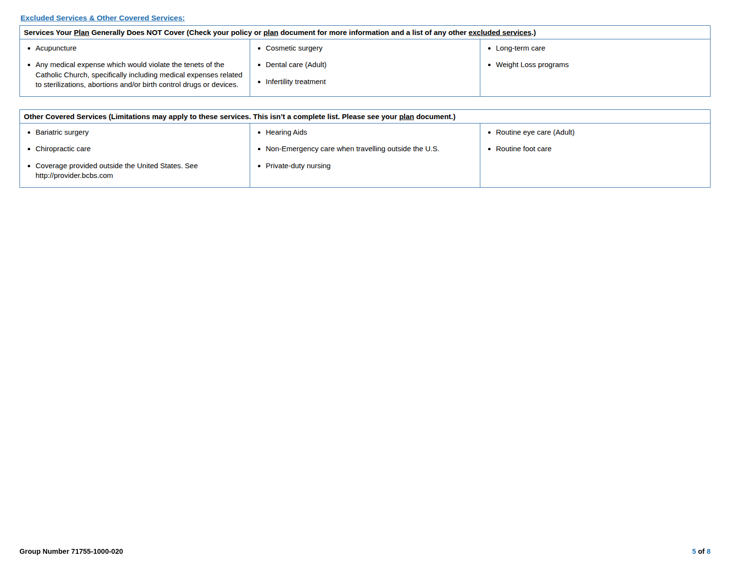Excluded Services & Other Covered Services:
| Services Your Plan Generally Does NOT Cover (Check your policy or plan document for more information and a list of any other excluded services .) |
| Acupuncture Any medical expense which would violate the tenets of the Catholic Church, specifically including medical expenses related to sterilizations, abortions and/or birth control drugs or devices. | Cosmetic surgery Dental care (Adult) Infertility treatment | Long-term care Weight Loss programs |
| Other Covered Services (Limitations may apply to these services. This isn’t a complete list. Please see your plan document.) |
| Bariatric surgery Chiropractic care Coverage provided outside the United States. See http://provider.bcbs.com | Hearing Aids Non-Emergency care when travelling outside the U.S. Private-duty nursing | Routine eye care (Adult) Routine foot care |
Group Number 71755-1000-020 5 of 8